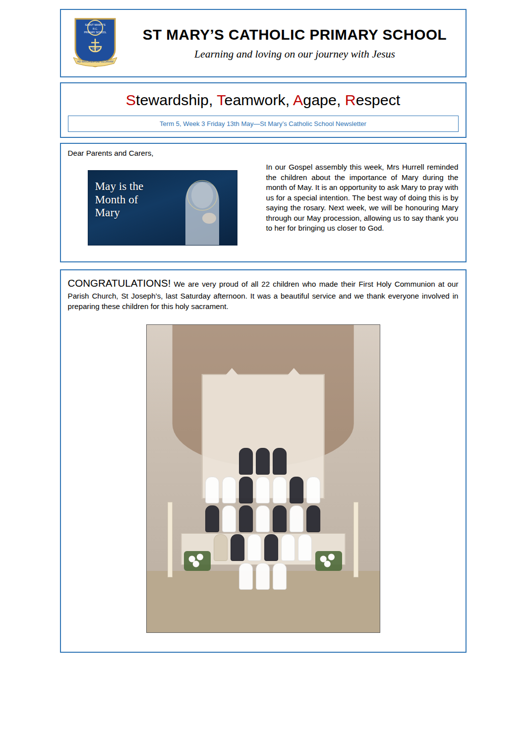Saint Mary's R.C. Primary School crest SAINT MARY'S R.C. PRIMARY SCHOOL 1871 AD MAIOREM DEI GLORIAM
ST MARY’S CATHOLIC PRIMARY SCHOOL
Learning and loving on our journey with Jesus
Stewardship, Teamwork, Agape, Respect
Term 5, Week 3 Friday 13th May—St Mary’s Catholic School Newsletter
Dear Parents and Carers,
May is the
Month of
Mary
May is the Month of Mary
In our Gospel assembly this week, Mrs Hurrell reminded the children about the importance of Mary during the month of May. It is an opportunity to ask Mary to pray with us for a special intention. The best way of doing this is by saying the rosary. Next week, we will be honouring Mary through our May procession, allowing us to say thank you to her for bringing us closer to God.
CONGRATULATIONS! We are very proud of all 22 children who made their First Holy Communion at our Parish Church, St Joseph’s, last Saturday afternoon. It was a beautiful service and we thank everyone involved in preparing these children for this holy sacrament.
Group photograph of the 22 children who made their First Holy Communion at St Joseph's Parish Church.